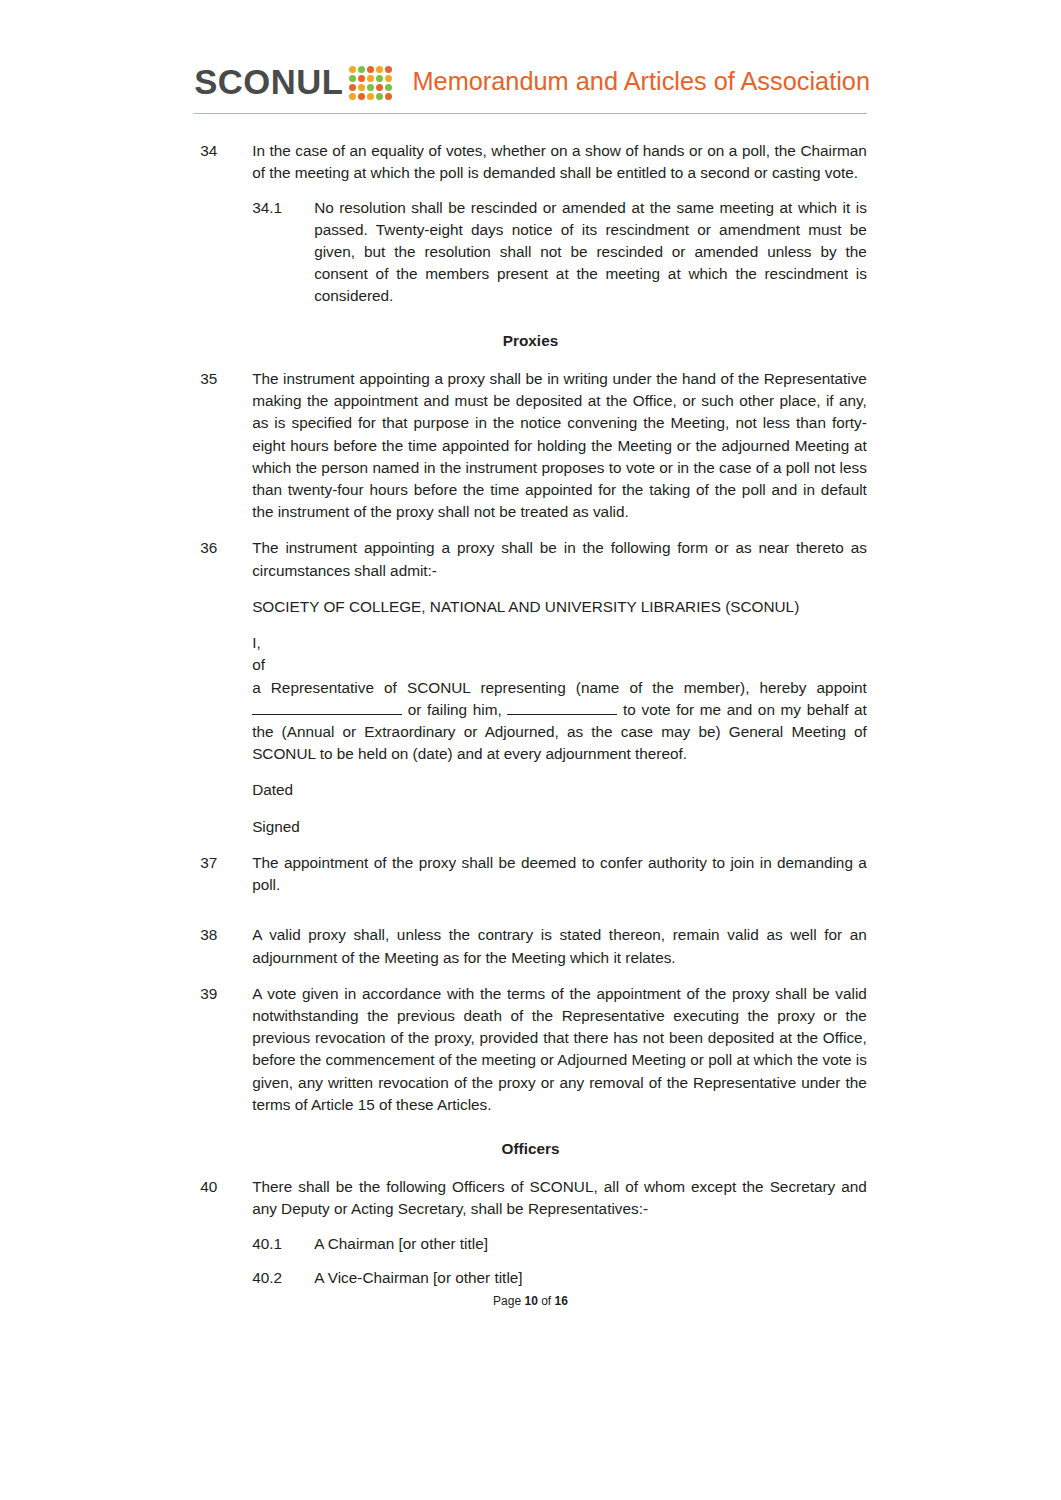SCONUL
Memorandum and Articles of Association
34
In the case of an equality of votes, whether on a show of hands or on a poll, the Chairman of the meeting at which the poll is demanded shall be entitled to a second or casting vote.
34.1
No resolution shall be rescinded or amended at the same meeting at which it is passed. Twenty-eight days notice of its rescindment or amendment must be given, but the resolution shall not be rescinded or amended unless by the consent of the members present at the meeting at which the rescindment is considered.
Proxies
35
The instrument appointing a proxy shall be in writing under the hand of the Representative making the appointment and must be deposited at the Office, or such other place, if any, as is specified for that purpose in the notice convening the Meeting, not less than forty-eight hours before the time appointed for holding the Meeting or the adjourned Meeting at which the person named in the instrument proposes to vote or in the case of a poll not less than twenty-four hours before the time appointed for the taking of the poll and in default the instrument of the proxy shall not be treated as valid.
36
The instrument appointing a proxy shall be in the following form or as near thereto as circumstances shall admit:-
SOCIETY OF COLLEGE, NATIONAL AND UNIVERSITY LIBRARIES (SCONUL)
I,
of
a Representative of SCONUL representing (name of the member), hereby appoint or failing him, to vote for me and on my behalf at the (Annual or Extraordinary or Adjourned, as the case may be) General Meeting of SCONUL to be held on (date) and at every adjournment thereof.
Dated
Signed
37
The appointment of the proxy shall be deemed to confer authority to join in demanding a poll.
38
A valid proxy shall, unless the contrary is stated thereon, remain valid as well for an adjournment of the Meeting as for the Meeting which it relates.
39
A vote given in accordance with the terms of the appointment of the proxy shall be valid notwithstanding the previous death of the Representative executing the proxy or the previous revocation of the proxy, provided that there has not been deposited at the Office, before the commencement of the meeting or Adjourned Meeting or poll at which the vote is given, any written revocation of the proxy or any removal of the Representative under the terms of Article 15 of these Articles.
Officers
40
There shall be the following Officers of SCONUL, all of whom except the Secretary and any Deputy or Acting Secretary, shall be Representatives:-
40.1
A Chairman [or other title]
40.2
A Vice-Chairman [or other title]
Page 10 of 16